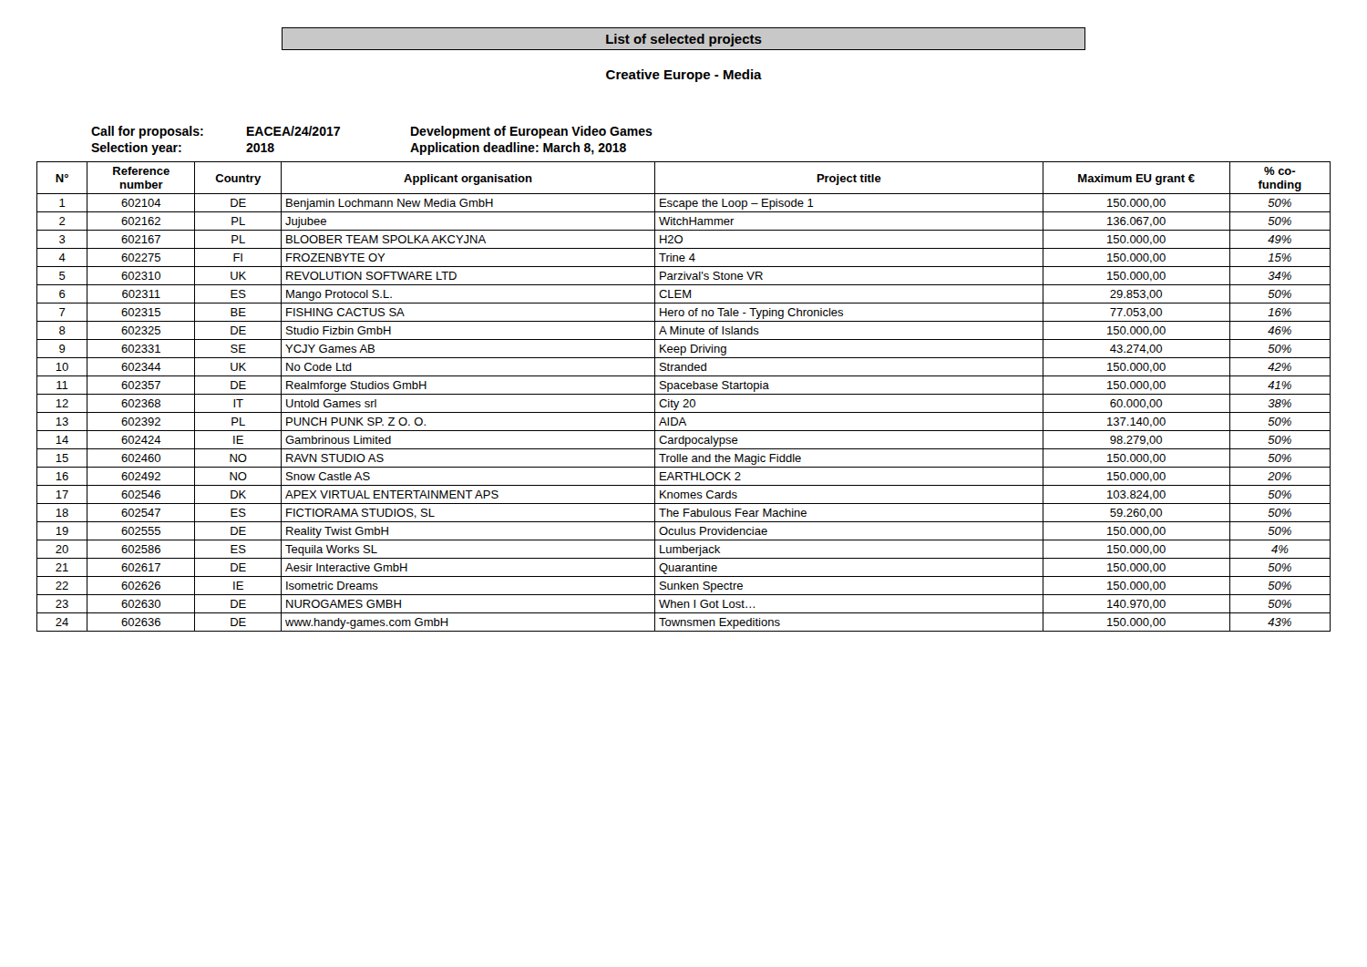List of selected projects
Creative Europe - Media
| Call for proposals: | EACEA/24/2017 | Development of European Video Games |
| Selection year: | 2018 | Application deadline: March 8, 2018 |
| N° | Reference number | Country | Applicant organisation | Project title | Maximum EU grant € | % co- funding |
| --- | --- | --- | --- | --- | --- | --- |
| 1 | 602104 | DE | Benjamin Lochmann New Media GmbH | Escape the Loop – Episode 1 | 150.000,00 | 50% |
| 2 | 602162 | PL | Jujubee | WitchHammer | 136.067,00 | 50% |
| 3 | 602167 | PL | BLOOBER TEAM SPOLKA AKCYJNA | H2O | 150.000,00 | 49% |
| 4 | 602275 | FI | FROZENBYTE OY | Trine 4 | 150.000,00 | 15% |
| 5 | 602310 | UK | REVOLUTION SOFTWARE LTD | Parzival's Stone VR | 150.000,00 | 34% |
| 6 | 602311 | ES | Mango Protocol S.L. | CLEM | 29.853,00 | 50% |
| 7 | 602315 | BE | FISHING CACTUS SA | Hero of no Tale - Typing Chronicles | 77.053,00 | 16% |
| 8 | 602325 | DE | Studio Fizbin GmbH | A Minute of Islands | 150.000,00 | 46% |
| 9 | 602331 | SE | YCJY Games AB | Keep Driving | 43.274,00 | 50% |
| 10 | 602344 | UK | No Code Ltd | Stranded | 150.000,00 | 42% |
| 11 | 602357 | DE | Realmforge Studios GmbH | Spacebase Startopia | 150.000,00 | 41% |
| 12 | 602368 | IT | Untold Games srl | City 20 | 60.000,00 | 38% |
| 13 | 602392 | PL | PUNCH PUNK SP. Z O. O. | AIDA | 137.140,00 | 50% |
| 14 | 602424 | IE | Gambrinous Limited | Cardpocalypse | 98.279,00 | 50% |
| 15 | 602460 | NO | RAVN STUDIO AS | Trolle and the Magic Fiddle | 150.000,00 | 50% |
| 16 | 602492 | NO | Snow Castle AS | EARTHLOCK 2 | 150.000,00 | 20% |
| 17 | 602546 | DK | APEX VIRTUAL ENTERTAINMENT APS | Knomes Cards | 103.824,00 | 50% |
| 18 | 602547 | ES | FICTIORAMA STUDIOS, SL | The Fabulous Fear Machine | 59.260,00 | 50% |
| 19 | 602555 | DE | Reality Twist GmbH | Oculus Providenciae | 150.000,00 | 50% |
| 20 | 602586 | ES | Tequila Works SL | Lumberjack | 150.000,00 | 4% |
| 21 | 602617 | DE | Aesir Interactive GmbH | Quarantine | 150.000,00 | 50% |
| 22 | 602626 | IE | Isometric Dreams | Sunken Spectre | 150.000,00 | 50% |
| 23 | 602630 | DE | NUROGAMES GMBH | When I Got Lost… | 140.970,00 | 50% |
| 24 | 602636 | DE | www.handy-games.com GmbH | Townsmen Expeditions | 150.000,00 | 43% |